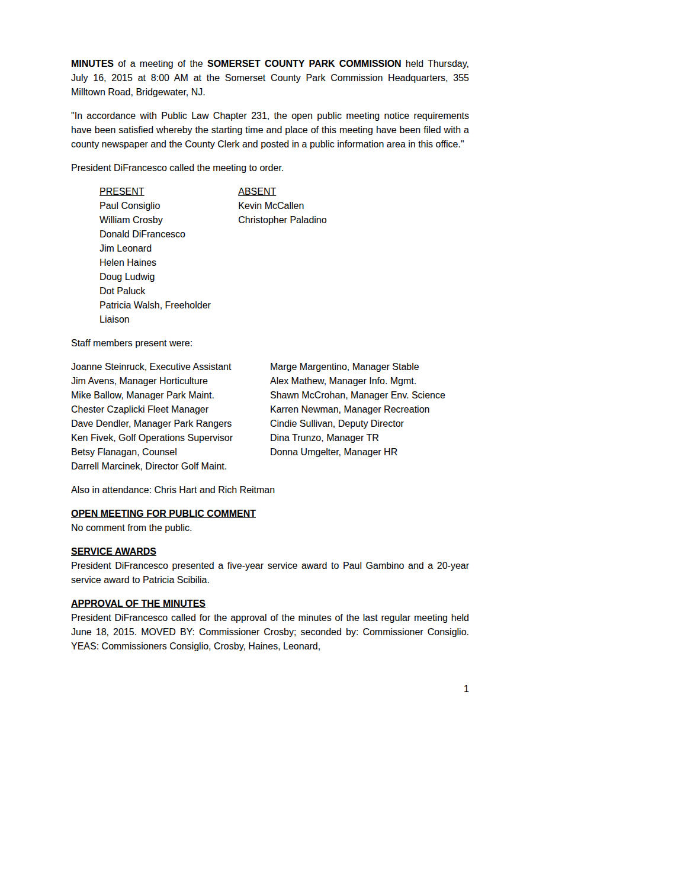MINUTES of a meeting of the SOMERSET COUNTY PARK COMMISSION held Thursday, July 16, 2015 at 8:00 AM at the Somerset County Park Commission Headquarters, 355 Milltown Road, Bridgewater, NJ.
"In accordance with Public Law Chapter 231, the open public meeting notice requirements have been satisfied whereby the starting time and place of this meeting have been filed with a county newspaper and the County Clerk and posted in a public information area in this office."
President DiFrancesco called the meeting to order.
| PRESENT | ABSENT |
| Paul Consiglio | Kevin McCallen |
| William Crosby | Christopher Paladino |
| Donald DiFrancesco | |
| Jim Leonard | |
| Helen Haines | |
| Doug Ludwig | |
| Dot Paluck | |
| Patricia Walsh, Freeholder Liaison | |
Staff members present were:
| Joanne Steinruck, Executive Assistant | Marge Margentino, Manager Stable |
| Jim Avens, Manager Horticulture | Alex Mathew, Manager Info. Mgmt. |
| Mike Ballow, Manager Park Maint. | Shawn McCrohan, Manager Env. Science |
| Chester Czaplicki Fleet Manager | Karren Newman, Manager Recreation |
| Dave Dendler, Manager Park Rangers | Cindie Sullivan, Deputy Director |
| Ken Fivek, Golf Operations Supervisor | Dina Trunzo, Manager TR |
| Betsy Flanagan, Counsel | Donna Umgelter, Manager HR |
| Darrell Marcinek, Director Golf Maint. | |
Also in attendance: Chris Hart and Rich Reitman
Open Meeting for Public Comment
No comment from the public.
Service Awards
President DiFrancesco presented a five-year service award to Paul Gambino and a 20-year service award to Patricia Scibilia.
Approval of the Minutes
President DiFrancesco called for the approval of the minutes of the last regular meeting held June 18, 2015. MOVED BY: Commissioner Crosby; seconded by: Commissioner Consiglio. YEAS: Commissioners Consiglio, Crosby, Haines, Leonard,
1